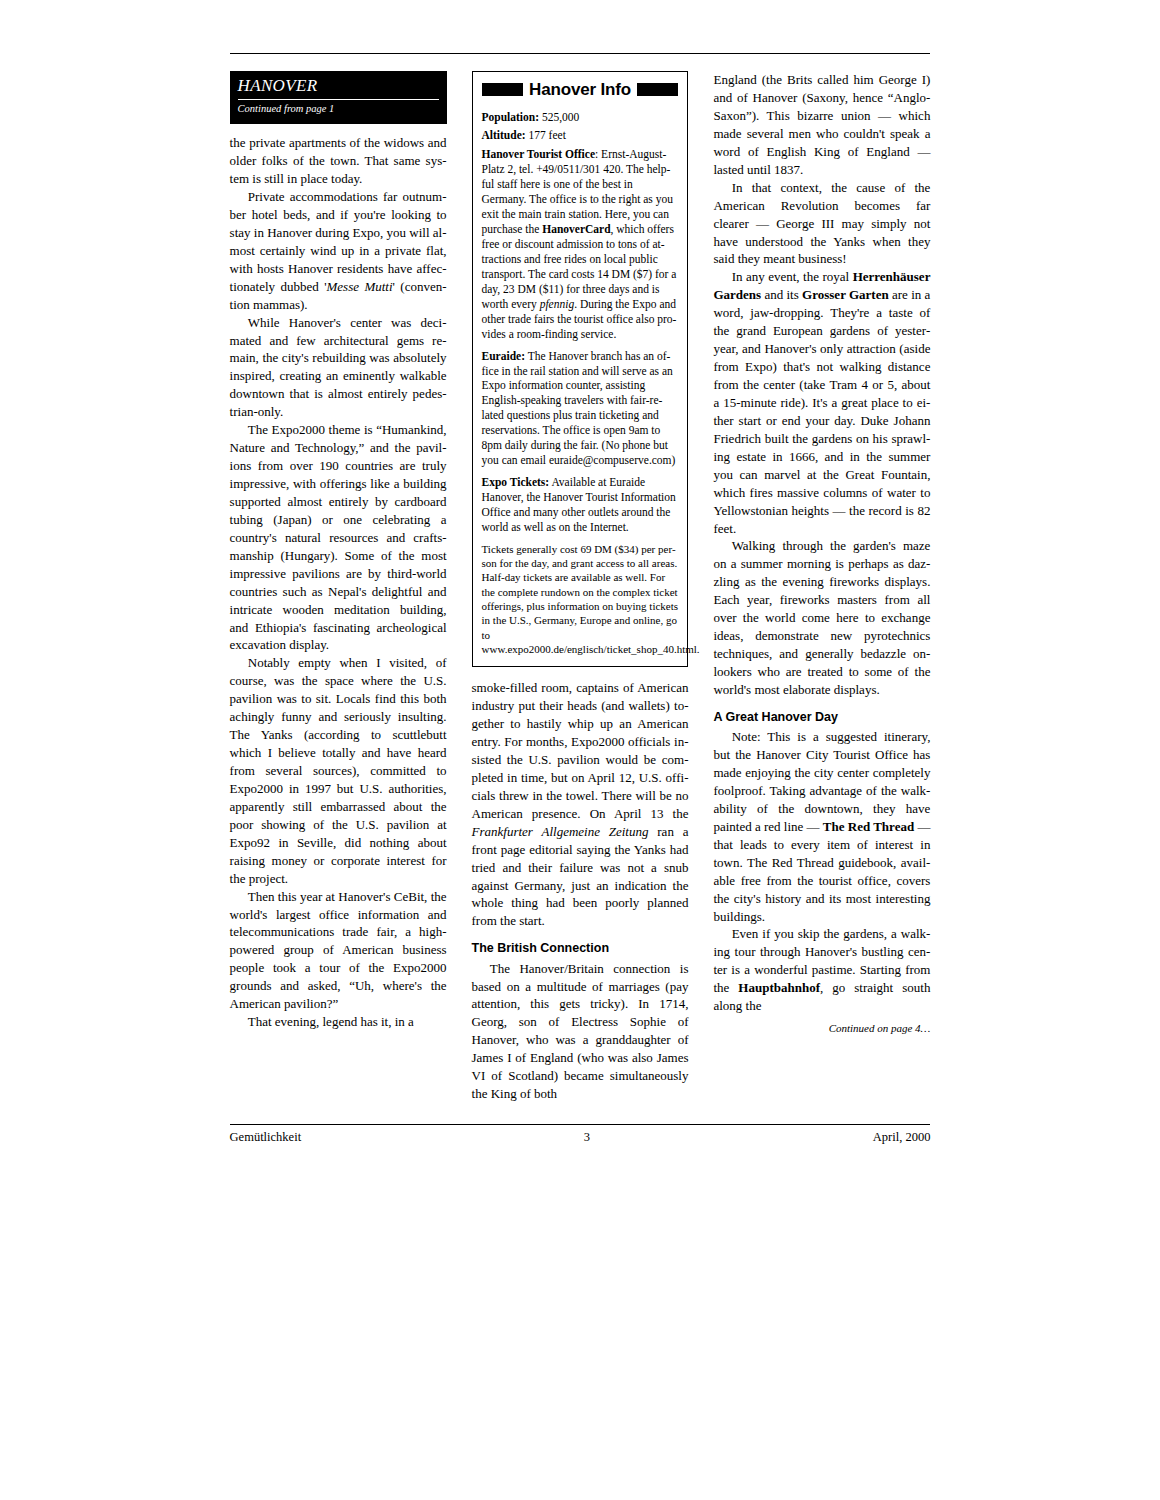HANOVER
Continued from page 1
the private apartments of the widows and older folks of the town. That same system is still in place today.
Private accommodations far outnumber hotel beds, and if you're looking to stay in Hanover during Expo, you will almost certainly wind up in a private flat, with hosts Hanover residents have affectionately dubbed 'Messe Mutti' (convention mammas).
While Hanover's center was decimated and few architectural gems remain, the city's rebuilding was absolutely inspired, creating an eminently walkable downtown that is almost entirely pedestrian-only.
The Expo2000 theme is “Humankind, Nature and Technology,” and the pavilions from over 190 countries are truly impressive, with offerings like a building supported almost entirely by cardboard tubing (Japan) or one celebrating a country's natural resources and craftsmanship (Hungary). Some of the most impressive pavilions are by third-world countries such as Nepal's delightful and intricate wooden meditation building, and Ethiopia's fascinating archeological excavation display.
Notably empty when I visited, of course, was the space where the U.S. pavilion was to sit. Locals find this both achingly funny and seriously insulting. The Yanks (according to scuttlebutt which I believe totally and have heard from several sources), committed to Expo2000 in 1997 but U.S. authorities, apparently still embarrassed about the poor showing of the U.S. pavilion at Expo92 in Seville, did nothing about raising money or corporate interest for the project.
Then this year at Hanover's CeBit, the world's largest office information and telecommunications trade fair, a high-powered group of American business people took a tour of the Expo2000 grounds and asked, “Uh, where's the American pavilion?”
That evening, legend has it, in a
Hanover Info
Population: 525,000
Altitude: 177 feet
Hanover Tourist Office: Ernst-August-Platz 2, tel. +49/0511/301 420. The helpful staff here is one of the best in Germany. The office is to the right as you exit the main train station. Here, you can purchase the HanoverCard, which offers free or discount admission to tons of attractions and free rides on local public transport. The card costs 14 DM ($7) for a day, 23 DM ($11) for three days and is worth every pfennig. During the Expo and other trade fairs the tourist office also provides a room-finding service.
Euraide: The Hanover branch has an office in the rail station and will serve as an Expo information counter, assisting English-speaking travelers with fair-related questions plus train ticketing and reservations. The office is open 9am to 8pm daily during the fair. (No phone but you can email euraide@compuserve.com)
Expo Tickets: Available at Euraide Hanover, the Hanover Tourist Information Office and many other outlets around the world as well as on the Internet.
Tickets generally cost 69 DM ($34) per person for the day, and grant access to all areas. Half-day tickets are available as well. For the complete rundown on the complex ticket offerings, plus information on buying tickets in the U.S., Germany, Europe and online, go to www.expo2000.de/englisch/ticket_shop_40.html.
smoke-filled room, captains of American industry put their heads (and wallets) together to hastily whip up an American entry. For months, Expo2000 officials insisted the U.S. pavilion would be completed in time, but on April 12, U.S. officials threw in the towel. There will be no American presence. On April 13 the Frankfurter Allgemeine Zeitung ran a front page editorial saying the Yanks had tried and their failure was not a snub against Germany, just an indication the whole thing had been poorly planned from the start.
The British Connection
The Hanover/Britain connection is based on a multitude of marriages (pay attention, this gets tricky). In 1714, Georg, son of Electress Sophie of Hanover, who was a granddaughter of James I of England (who was also James VI of Scotland) became simultaneously the King of both
England (the Brits called him George I) and of Hanover (Saxony, hence “Anglo-Saxon”). This bizarre union — which made several men who couldn't speak a word of English King of England — lasted until 1837.
In that context, the cause of the American Revolution becomes far clearer — George III may simply not have understood the Yanks when they said they meant business!
In any event, the royal Herrenhäuser Gardens and its Grosser Garten are in a word, jaw-dropping. They're a taste of the grand European gardens of yesteryear, and Hanover's only attraction (aside from Expo) that's not walking distance from the center (take Tram 4 or 5, about a 15-minute ride). It's a great place to either start or end your day. Duke Johann Friedrich built the gardens on his sprawling estate in 1666, and in the summer you can marvel at the Great Fountain, which fires massive columns of water to Yellowstonian heights — the record is 82 feet.
Walking through the garden's maze on a summer morning is perhaps as dazzling as the evening fireworks displays. Each year, fireworks masters from all over the world come here to exchange ideas, demonstrate new pyrotechnics techniques, and generally bedazzle onlookers who are treated to some of the world's most elaborate displays.
A Great Hanover Day
Note: This is a suggested itinerary, but the Hanover City Tourist Office has made enjoying the city center completely foolproof. Taking advantage of the walkability of the downtown, they have painted a red line — The Red Thread — that leads to every item of interest in town. The Red Thread guidebook, available free from the tourist office, covers the city's history and its most interesting buildings.
Even if you skip the gardens, a walking tour through Hanover's bustling center is a wonderful pastime. Starting from the Hauptbahnhof, go straight south along the
Continued on page 4…
Gemütlichkeit
3
April, 2000